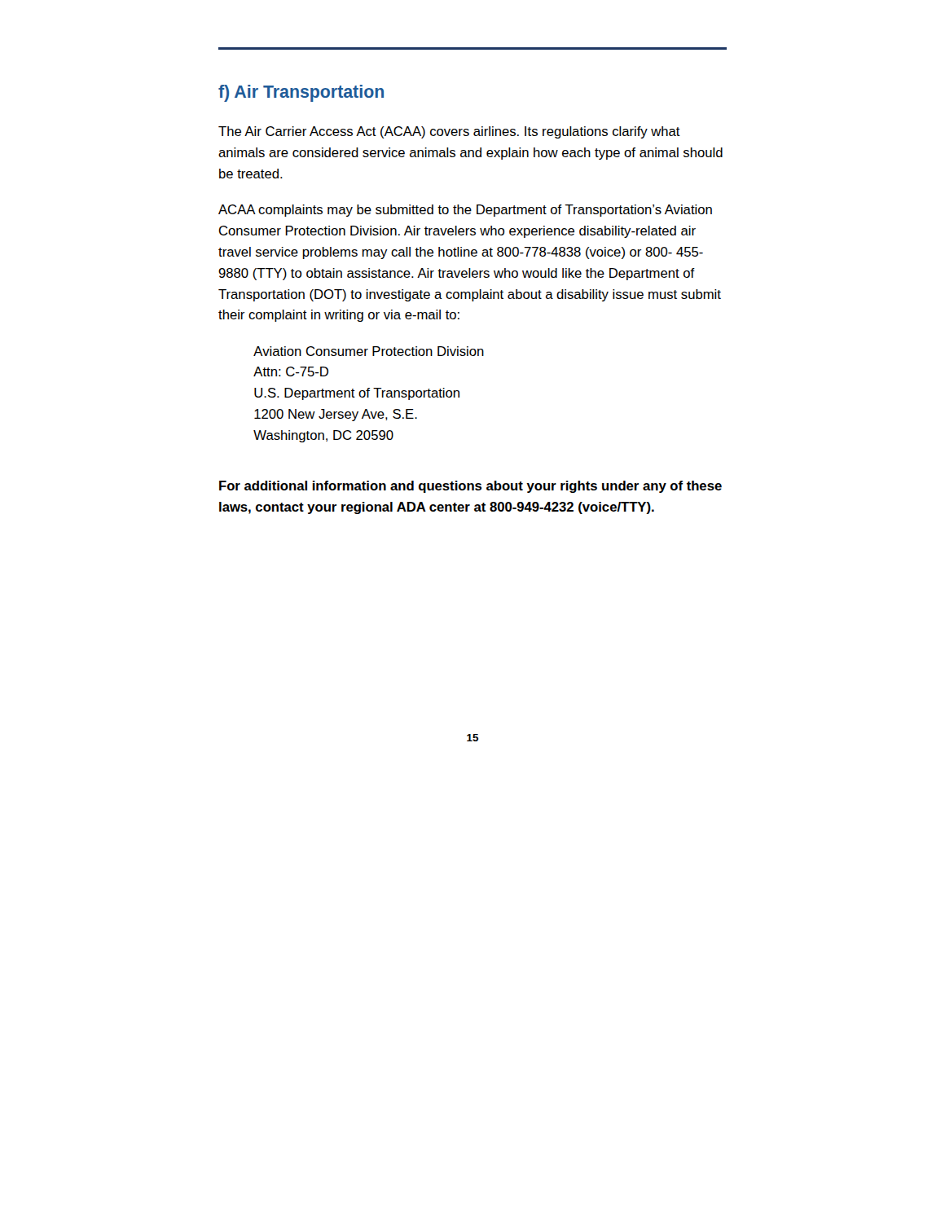f) Air Transportation
The Air Carrier Access Act (ACAA) covers airlines. Its regulations clarify what animals are considered service animals and explain how each type of animal should be treated.
ACAA complaints may be submitted to the Department of Transportation’s Aviation Consumer Protection Division. Air travelers who experience disability-related air travel service problems may call the hotline at 800-778-4838 (voice) or 800- 455-9880 (TTY) to obtain assistance. Air travelers who would like the Department of Transportation (DOT) to investigate a complaint about a disability issue must submit their complaint in writing or via e-mail to:
Aviation Consumer Protection Division
Attn: C-75-D
U.S. Department of Transportation
1200 New Jersey Ave, S.E.
Washington, DC 20590
For additional information and questions about your rights under any of these laws, contact your regional ADA center at 800-949-4232 (voice/TTY).
15